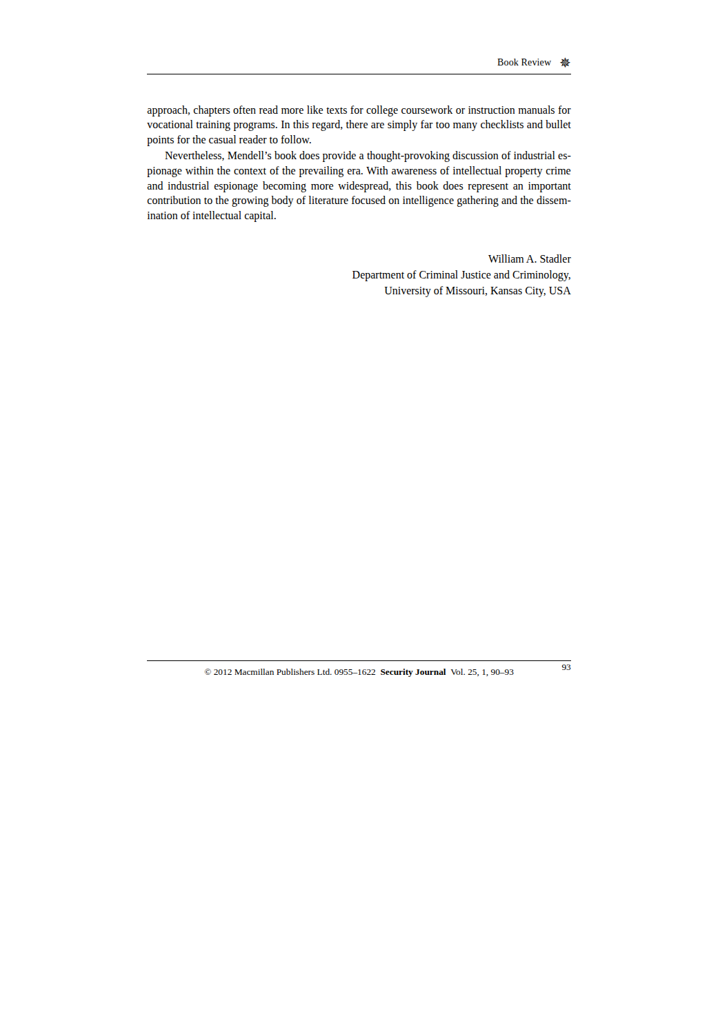Book Review ✵
approach, chapters often read more like texts for college coursework or instruction manuals for vocational training programs. In this regard, there are simply far too many checklists and bullet points for the casual reader to follow.
Nevertheless, Mendell’s book does provide a thought-provoking discussion of industrial espionage within the context of the prevailing era. With awareness of intellectual property crime and industrial espionage becoming more widespread, this book does represent an important contribution to the growing body of literature focused on intelligence gathering and the dissemination of intellectual capital.
William A. Stadler
Department of Criminal Justice and Criminology,
University of Missouri, Kansas City, USA
© 2012 Macmillan Publishers Ltd. 0955–1622 Security Journal Vol. 25, 1, 90–93
93